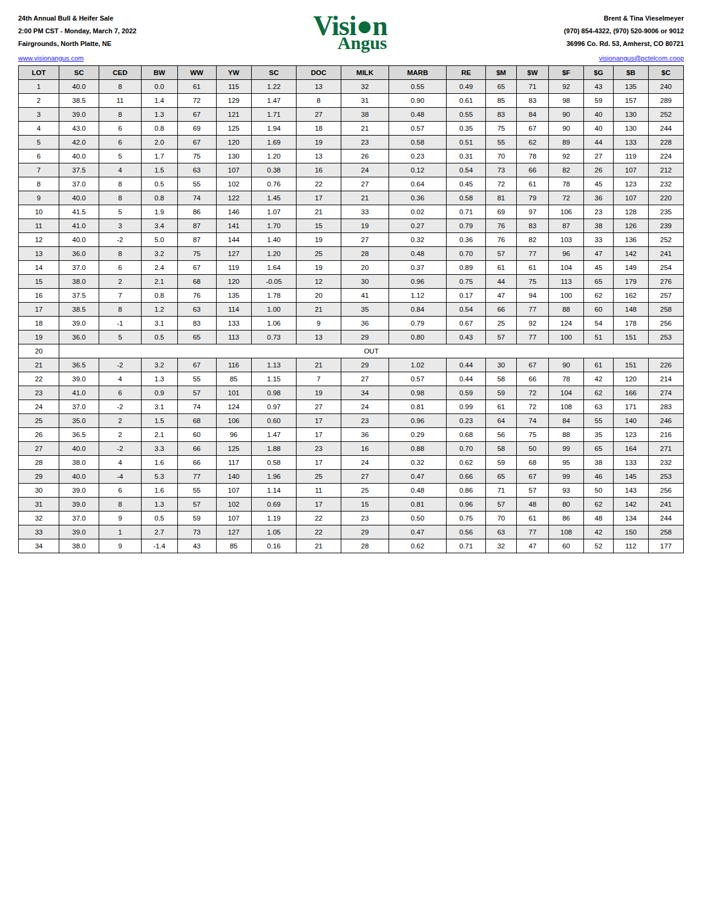24th Annual Bull & Heifer Sale
2:00 PM CST - Monday, March 7, 2022
Fairgrounds, North Platte, NE
Visi●n
Angus
Brent & Tina Vieselmeyer
(970) 854-4322, (970) 520-9006 or 9012
36996 Co. Rd. 53, Amherst, CO 80721
www.visionangus.com visionangus@pctelcom.coop
| LOT | SC | CED | BW | WW | YW | SC | DOC | MILK | MARB | RE | $M | $W | $F | $G | $B | $C |
| --- | --- | --- | --- | --- | --- | --- | --- | --- | --- | --- | --- | --- | --- | --- | --- | --- |
| 1 | 40.0 | 8 | 0.0 | 61 | 115 | 1.22 | 13 | 32 | 0.55 | 0.49 | 65 | 71 | 92 | 43 | 135 | 240 |
| 2 | 38.5 | 11 | 1.4 | 72 | 129 | 1.47 | 8 | 31 | 0.90 | 0.61 | 85 | 83 | 98 | 59 | 157 | 289 |
| 3 | 39.0 | 8 | 1.3 | 67 | 121 | 1.71 | 27 | 38 | 0.48 | 0.55 | 83 | 84 | 90 | 40 | 130 | 252 |
| 4 | 43.0 | 6 | 0.8 | 69 | 125 | 1.94 | 18 | 21 | 0.57 | 0.35 | 75 | 67 | 90 | 40 | 130 | 244 |
| 5 | 42.0 | 6 | 2.0 | 67 | 120 | 1.69 | 19 | 23 | 0.58 | 0.51 | 55 | 62 | 89 | 44 | 133 | 228 |
| 6 | 40.0 | 5 | 1.7 | 75 | 130 | 1.20 | 13 | 26 | 0.23 | 0.31 | 70 | 78 | 92 | 27 | 119 | 224 |
| 7 | 37.5 | 4 | 1.5 | 63 | 107 | 0.38 | 16 | 24 | 0.12 | 0.54 | 73 | 66 | 82 | 26 | 107 | 212 |
| 8 | 37.0 | 8 | 0.5 | 55 | 102 | 0.76 | 22 | 27 | 0.64 | 0.45 | 72 | 61 | 78 | 45 | 123 | 232 |
| 9 | 40.0 | 8 | 0.8 | 74 | 122 | 1.45 | 17 | 21 | 0.36 | 0.58 | 81 | 79 | 72 | 36 | 107 | 220 |
| 10 | 41.5 | 5 | 1.9 | 86 | 146 | 1.07 | 21 | 33 | 0.02 | 0.71 | 69 | 97 | 106 | 23 | 128 | 235 |
| 11 | 41.0 | 3 | 3.4 | 87 | 141 | 1.70 | 15 | 19 | 0.27 | 0.79 | 76 | 83 | 87 | 38 | 126 | 239 |
| 12 | 40.0 | -2 | 5.0 | 87 | 144 | 1.40 | 19 | 27 | 0.32 | 0.36 | 76 | 82 | 103 | 33 | 136 | 252 |
| 13 | 36.0 | 8 | 3.2 | 75 | 127 | 1.20 | 25 | 28 | 0.48 | 0.70 | 57 | 77 | 96 | 47 | 142 | 241 |
| 14 | 37.0 | 6 | 2.4 | 67 | 119 | 1.64 | 19 | 20 | 0.37 | 0.89 | 61 | 61 | 104 | 45 | 149 | 254 |
| 15 | 38.0 | 2 | 2.1 | 68 | 120 | -0.05 | 12 | 30 | 0.96 | 0.75 | 44 | 75 | 113 | 65 | 179 | 276 |
| 16 | 37.5 | 7 | 0.8 | 76 | 135 | 1.78 | 20 | 41 | 1.12 | 0.17 | 47 | 94 | 100 | 62 | 162 | 257 |
| 17 | 38.5 | 8 | 1.2 | 63 | 114 | 1.00 | 21 | 35 | 0.84 | 0.54 | 66 | 77 | 88 | 60 | 148 | 258 |
| 18 | 39.0 | -1 | 3.1 | 83 | 133 | 1.06 | 9 | 36 | 0.79 | 0.67 | 25 | 92 | 124 | 54 | 178 | 256 |
| 19 | 36.0 | 5 | 0.5 | 65 | 113 | 0.73 | 13 | 29 | 0.80 | 0.43 | 57 | 77 | 100 | 51 | 151 | 253 |
| 20 | OUT |
| 21 | 36.5 | -2 | 3.2 | 67 | 116 | 1.13 | 21 | 29 | 1.02 | 0.44 | 30 | 67 | 90 | 61 | 151 | 226 |
| 22 | 39.0 | 4 | 1.3 | 55 | 85 | 1.15 | 7 | 27 | 0.57 | 0.44 | 58 | 66 | 78 | 42 | 120 | 214 |
| 23 | 41.0 | 6 | 0.9 | 57 | 101 | 0.98 | 19 | 34 | 0.98 | 0.59 | 59 | 72 | 104 | 62 | 166 | 274 |
| 24 | 37.0 | -2 | 3.1 | 74 | 124 | 0.97 | 27 | 24 | 0.81 | 0.99 | 61 | 72 | 108 | 63 | 171 | 283 |
| 25 | 35.0 | 2 | 1.5 | 68 | 106 | 0.60 | 17 | 23 | 0.96 | 0.23 | 64 | 74 | 84 | 55 | 140 | 246 |
| 26 | 36.5 | 2 | 2.1 | 60 | 96 | 1.47 | 17 | 36 | 0.29 | 0.68 | 56 | 75 | 88 | 35 | 123 | 216 |
| 27 | 40.0 | -2 | 3.3 | 66 | 125 | 1.88 | 23 | 16 | 0.88 | 0.70 | 58 | 50 | 99 | 65 | 164 | 271 |
| 28 | 38.0 | 4 | 1.6 | 66 | 117 | 0.58 | 17 | 24 | 0.32 | 0.62 | 59 | 68 | 95 | 38 | 133 | 232 |
| 29 | 40.0 | -4 | 5.3 | 77 | 140 | 1.96 | 25 | 27 | 0.47 | 0.66 | 65 | 67 | 99 | 46 | 145 | 253 |
| 30 | 39.0 | 6 | 1.6 | 55 | 107 | 1.14 | 11 | 25 | 0.48 | 0.86 | 71 | 57 | 93 | 50 | 143 | 256 |
| 31 | 39.0 | 8 | 1.3 | 57 | 102 | 0.69 | 17 | 15 | 0.81 | 0.96 | 57 | 48 | 80 | 62 | 142 | 241 |
| 32 | 37.0 | 9 | 0.5 | 59 | 107 | 1.19 | 22 | 23 | 0.50 | 0.75 | 70 | 61 | 86 | 48 | 134 | 244 |
| 33 | 39.0 | 1 | 2.7 | 73 | 127 | 1.05 | 22 | 29 | 0.47 | 0.56 | 63 | 77 | 108 | 42 | 150 | 258 |
| 34 | 38.0 | 9 | -1.4 | 43 | 85 | 0.16 | 21 | 28 | 0.62 | 0.71 | 32 | 47 | 60 | 52 | 112 | 177 |